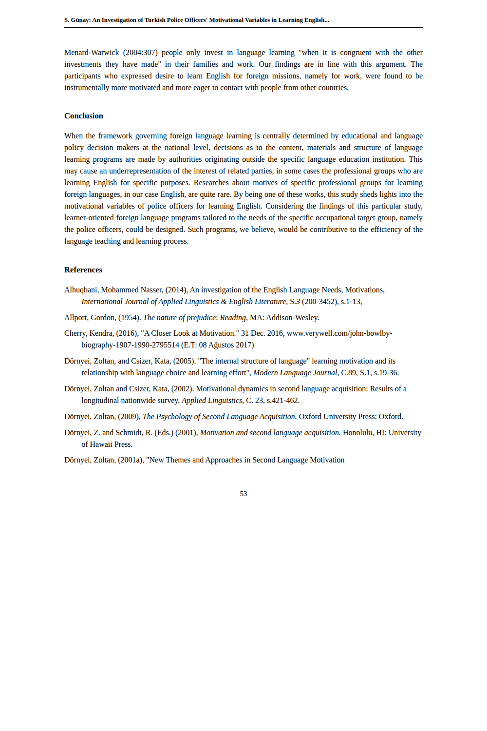S. Günay: An Investigation of Turkish Police Officers' Motivational Variables in Learning English...
Menard-Warwick (2004:307) people only invest in language learning "when it is congruent with the other investments they have made" in their families and work. Our findings are in line with this argument. The participants who expressed desire to learn English for foreign missions, namely for work, were found to be instrumentally more motivated and more eager to contact with people from other countries.
Conclusion
When the framework governing foreign language learning is centrally determined by educational and language policy decision makers at the national level, decisions as to the content, materials and structure of language learning programs are made by authorities originating outside the specific language education institution. This may cause an underrepresentation of the interest of related parties, in some cases the professional groups who are learning English for specific purposes. Researches about motives of specific professional groups for learning foreign languages, in our case English, are quite rare. By being one of these works, this study sheds lights into the motivational variables of police officers for learning English. Considering the findings of this particular study, learner-oriented foreign language programs tailored to the needs of the specific occupational target group, namely the police officers, could be designed. Such programs, we believe, would be contributive to the efficiency of the language teaching and learning process.
References
Alhuqbani, Mohammed Nasser, (2014), An investigation of the English Language Needs, Motivations, International Journal of Applied Linguistics & English Literature, S.3 (200-3452), s.1-13,
Allport, Gordon, (1954). The nature of prejudice: Reading, MA: Addison-Wesley.
Cherry, Kendra, (2016), "A Closer Look at Motivation." 31 Dec. 2016, www.verywell.com/john-bowlby-biography-1907-1990-2795514 (E.T: 08 Ağustos 2017)
Dörnyei, Zoltan, and Csizer, Kata, (2005). "The internal structure of language" learning motivation and its relationship with language choice and learning effort", Modern Language Journal, C.89, S.1, s.19-36.
Dörnyei, Zoltan and Csizer, Kata, (2002). Motivational dynamics in second language acquisition: Results of a longitudinal nationwide survey. Applied Linguistics, C. 23, s.421-462.
Dörnyei, Zoltan, (2009), The Psychology of Second Language Acquisition. Oxford University Press: Oxford.
Dörnyei, Z. and Schmidt, R. (Eds.) (2001), Motivation and second language acquisition. Honolulu, HI: University of Hawaii Press.
Dörnyei, Zoltan, (2001a), "New Themes and Approaches in Second Language Motivation
53